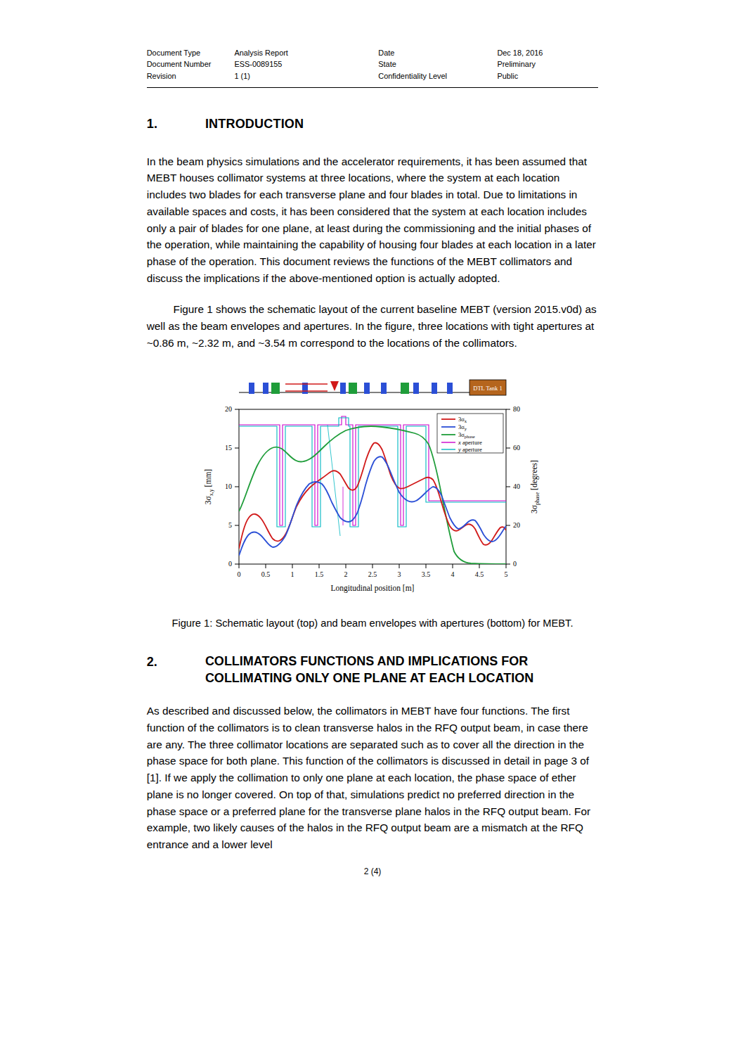| Document Type | Analysis Report | Date | Dec 18, 2016 |
| Document Number | ESS-0089155 | State | Preliminary |
| Revision | 1 (1) | Confidentiality Level | Public |
1. INTRODUCTION
In the beam physics simulations and the accelerator requirements, it has been assumed that MEBT houses collimator systems at three locations, where the system at each location includes two blades for each transverse plane and four blades in total. Due to limitations in available spaces and costs, it has been considered that the system at each location includes only a pair of blades for one plane, at least during the commissioning and the initial phases of the operation, while maintaining the capability of housing four blades at each location in a later phase of the operation. This document reviews the functions of the MEBT collimators and discuss the implications if the above-mentioned option is actually adopted.
Figure 1 shows the schematic layout of the current baseline MEBT (version 2015.v0d) as well as the beam envelopes and apertures. In the figure, three locations with tight apertures at ~0.86 m, ~2.32 m, and ~3.54 m correspond to the locations of the collimators.
DTL Tank 1 0 5 10 15 20 0 20 40 60 80 0 0.5 1 1.5 2 2.5 3 3.5 4 4.5 5 Longitudinal position [m] 3σx,y [mm] 3σphase [degrees] 3σx 3σy 3σphase x aperture y aperture
Figure 1: Schematic layout (top) and beam envelopes with apertures (bottom) for MEBT.
2.
COLLIMATORS FUNCTIONS AND IMPLICATIONS FOR COLLIMATING ONLY ONE PLANE AT EACH LOCATION
As described and discussed below, the collimators in MEBT have four functions. The first function of the collimators is to clean transverse halos in the RFQ output beam, in case there are any. The three collimator locations are separated such as to cover all the direction in the phase space for both plane. This function of the collimators is discussed in detail in page 3 of [1]. If we apply the collimation to only one plane at each location, the phase space of ether plane is no longer covered. On top of that, simulations predict no preferred direction in the phase space or a preferred plane for the transverse plane halos in the RFQ output beam. For example, two likely causes of the halos in the RFQ output beam are a mismatch at the RFQ entrance and a lower level
2 (4)